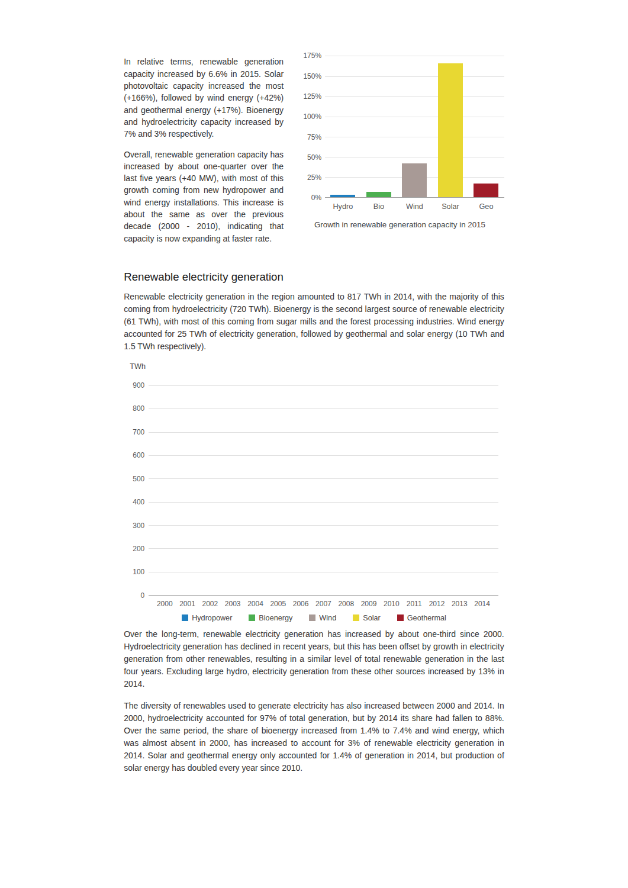In relative terms, renewable generation capacity increased by 6.6% in 2015. Solar photovoltaic capacity increased the most (+166%), followed by wind energy (+42%) and geothermal energy (+17%). Bioenergy and hydroelectricity capacity increased by 7% and 3% respectively.
Overall, renewable generation capacity has increased by about one-quarter over the last five years (+40 MW), with most of this growth coming from new hydropower and wind energy installations. This increase is about the same as over the previous decade (2000 - 2010), indicating that capacity is now expanding at faster rate.
175% 150% 125% 100% 75% 50% 25% 0%
Hydro Bio Wind Solar Geo
Growth in renewable generation capacity in 2015
Renewable electricity generation
Renewable electricity generation in the region amounted to 817 TWh in 2014, with the majority of this coming from hydroelectricity (720 TWh). Bioenergy is the second largest source of renewable electricity (61 TWh), with most of this coming from sugar mills and the forest processing industries. Wind energy accounted for 25 TWh of electricity generation, followed by geothermal and solar energy (10 TWh and 1.5 TWh respectively).
TWh
900 800 700 600 500 400 300 200 100 0
2000 2001 2002 2003 2004 2005 2006 2007 2008 2009 2010 2011 2012 2013 2014
Hydropower
Bioenergy
Wind
Solar
Geothermal
Over the long-term, renewable electricity generation has increased by about one-third since 2000. Hydroelectricity generation has declined in recent years, but this has been offset by growth in electricity generation from other renewables, resulting in a similar level of total renewable generation in the last four years. Excluding large hydro, electricity generation from these other sources increased by 13% in 2014.
The diversity of renewables used to generate electricity has also increased between 2000 and 2014. In 2000, hydroelectricity accounted for 97% of total generation, but by 2014 its share had fallen to 88%. Over the same period, the share of bioenergy increased from 1.4% to 7.4% and wind energy, which was almost absent in 2000, has increased to account for 3% of renewable electricity generation in 2014. Solar and geothermal energy only accounted for 1.4% of generation in 2014, but production of solar energy has doubled every year since 2010.